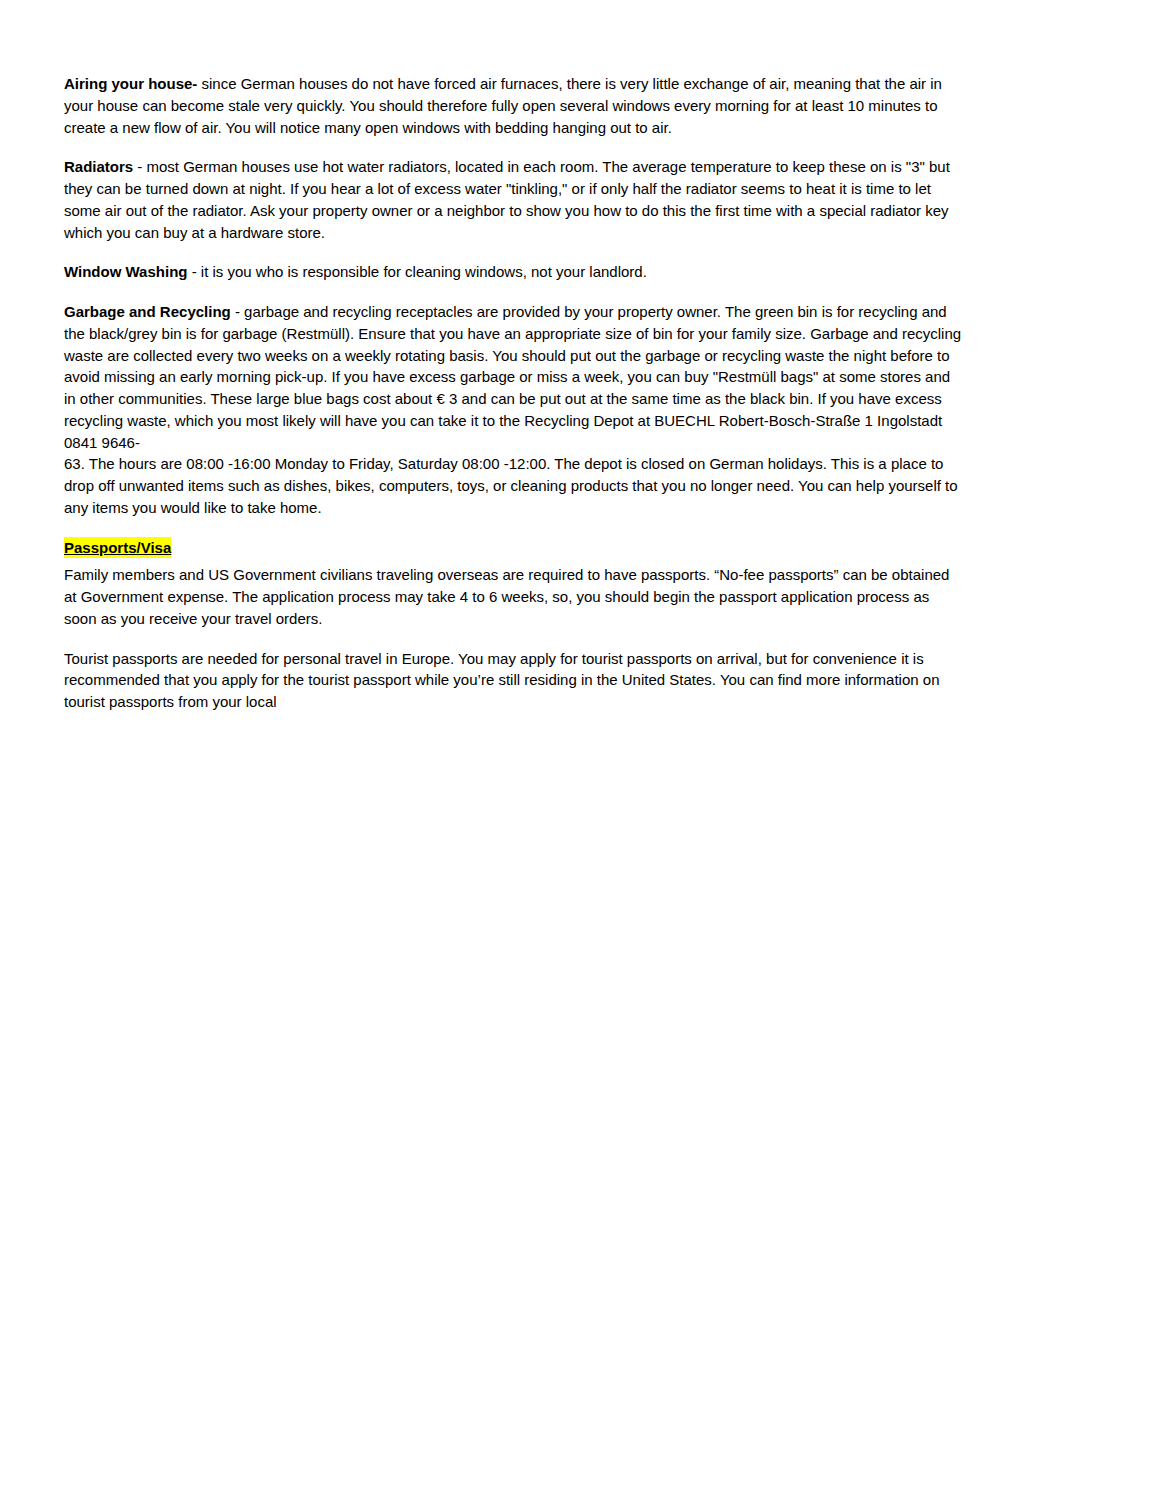Airing your house- since German houses do not have forced air furnaces, there is very little exchange of air, meaning that the air in your house can become stale very quickly. You should therefore fully open several windows every morning for at least 10 minutes to create a new flow of air. You will notice many open windows with bedding hanging out to air.
Radiators - most German houses use hot water radiators, located in each room. The average temperature to keep these on is "3" but they can be turned down at night. If you hear a lot of excess water "tinkling," or if only half the radiator seems to heat it is time to let some air out of the radiator. Ask your property owner or a neighbor to show you how to do this the first time with a special radiator key which you can buy at a hardware store.
Window Washing - it is you who is responsible for cleaning windows, not your landlord.
Garbage and Recycling - garbage and recycling receptacles are provided by your property owner. The green bin is for recycling and the black/grey bin is for garbage (Restmüll). Ensure that you have an appropriate size of bin for your family size. Garbage and recycling waste are collected every two weeks on a weekly rotating basis. You should put out the garbage or recycling waste the night before to avoid missing an early morning pick-up. If you have excess garbage or miss a week, you can buy "Restmüll bags" at some stores and in other communities. These large blue bags cost about € 3 and can be put out at the same time as the black bin. If you have excess recycling waste, which you most likely will have you can take it to the Recycling Depot at BUECHL Robert-Bosch-Straße 1 Ingolstadt 0841 9646-
63. The hours are 08:00 -16:00 Monday to Friday, Saturday 08:00 -12:00. The depot is closed on German holidays. This is a place to drop off unwanted items such as dishes, bikes, computers, toys, or cleaning products that you no longer need. You can help yourself to any items you would like to take home.
Passports/Visa
Family members and US Government civilians traveling overseas are required to have passports. “No-fee passports” can be obtained at Government expense. The application process may take 4 to 6 weeks, so, you should begin the passport application process as soon as you receive your travel orders.
Tourist passports are needed for personal travel in Europe. You may apply for tourist passports on arrival, but for convenience it is recommended that you apply for the tourist passport while you’re still residing in the United States. You can find more information on tourist passports from your local